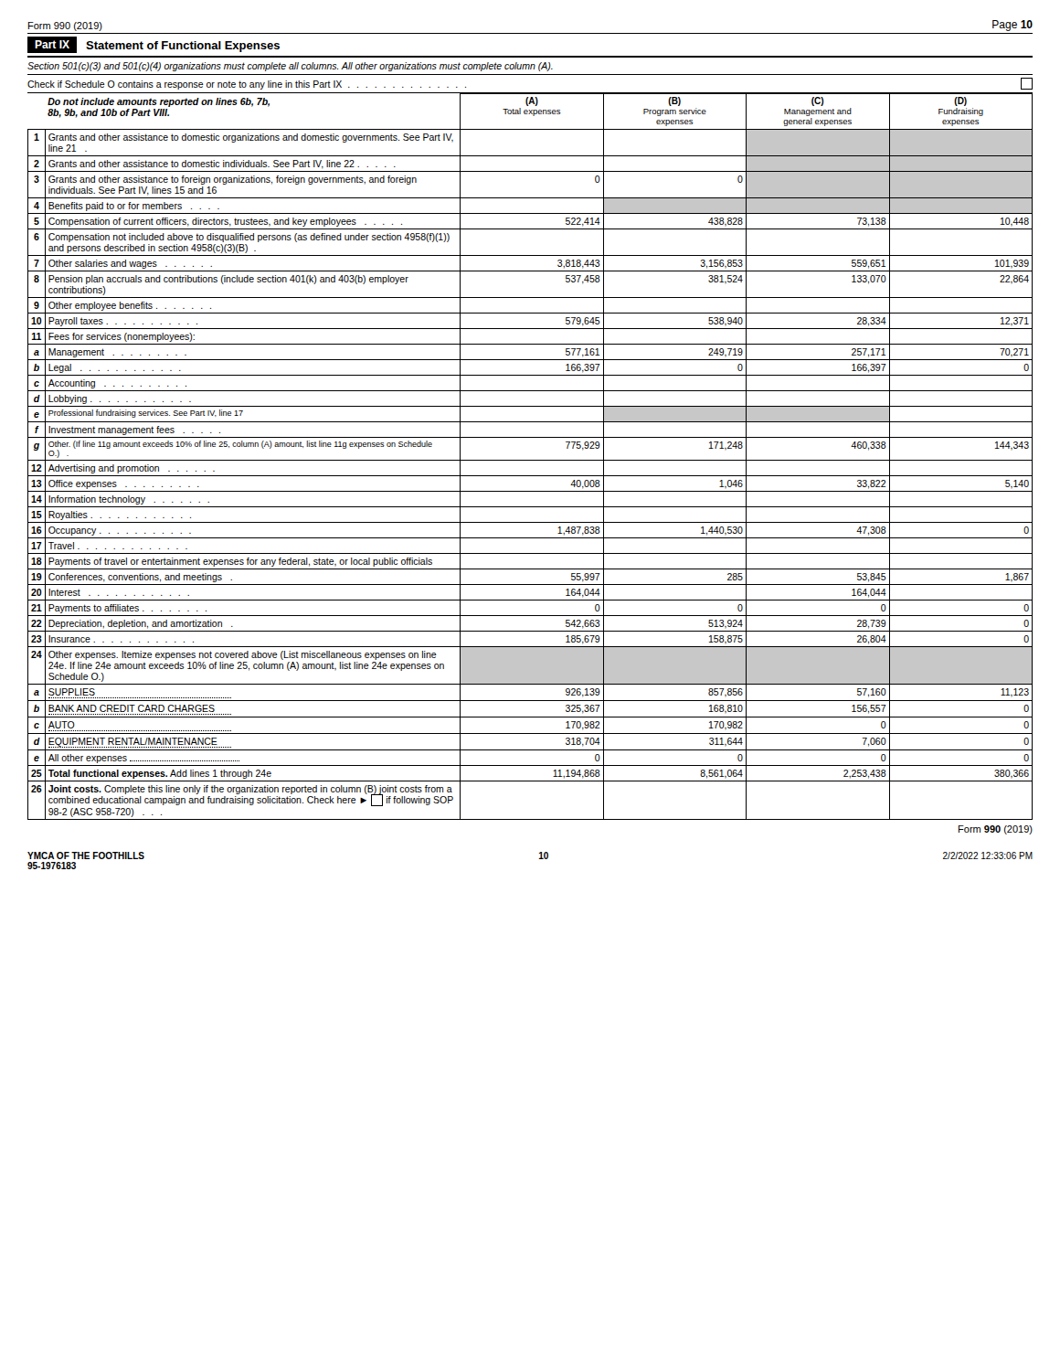Form 990 (2019)
Page 10
Part IX Statement of Functional Expenses
Section 501(c)(3) and 501(c)(4) organizations must complete all columns. All other organizations must complete column (A).
Check if Schedule O contains a response or note to any line in this Part IX . . . . . . . . . . . . . .
| | Do not include amounts reported on lines 6b, 7b, 8b, 9b, and 10b of Part VIII. | (A) Total expenses | (B) Program service expenses | (C) Management and general expenses | (D) Fundraising expenses |
| 1 | Grants and other assistance to domestic organizations and domestic governments. See Part IV, line 21 . | | | | |
| 2 | Grants and other assistance to domestic individuals. See Part IV, line 22 . . . . . | | | | |
| 3 | Grants and other assistance to foreign organizations, foreign governments, and foreign individuals. See Part IV, lines 15 and 16 | 0 | 0 | | |
| 4 | Benefits paid to or for members . . . . | | | | |
| 5 | Compensation of current officers, directors, trustees, and key employees . . . . . | 522,414 | 438,828 | 73,138 | 10,448 |
| 6 | Compensation not included above to disqualified persons (as defined under section 4958(f)(1)) and persons described in section 4958(c)(3)(B) . | | | | |
| 7 | Other salaries and wages . . . . . . | 3,818,443 | 3,156,853 | 559,651 | 101,939 |
| 8 | Pension plan accruals and contributions (include section 401(k) and 403(b) employer contributions) | 537,458 | 381,524 | 133,070 | 22,864 |
| 9 | Other employee benefits . . . . . . . | | | | |
| 10 | Payroll taxes . . . . . . . . . . . | 579,645 | 538,940 | 28,334 | 12,371 |
| 11 | Fees for services (nonemployees): | | | | |
| a | Management . . . . . . . . . | 577,161 | 249,719 | 257,171 | 70,271 |
| b | Legal . . . . . . . . . . . . | 166,397 | 0 | 166,397 | 0 |
| c | Accounting . . . . . . . . . . | | | | |
| d | Lobbying . . . . . . . . . . . . | | | | |
| e | Professional fundraising services. See Part IV, line 17 | | | | |
| f | Investment management fees . . . . . | | | | |
| g | Other. (If line 11g amount exceeds 10% of line 25, column (A) amount, list line 11g expenses on Schedule O.) . | 775,929 | 171,248 | 460,338 | 144,343 |
| 12 | Advertising and promotion . . . . . . | | | | |
| 13 | Office expenses . . . . . . . . . | 40,008 | 1,046 | 33,822 | 5,140 |
| 14 | Information technology . . . . . . . | | | | |
| 15 | Royalties . . . . . . . . . . . . | | | | |
| 16 | Occupancy . . . . . . . . . . . | 1,487,838 | 1,440,530 | 47,308 | 0 |
| 17 | Travel . . . . . . . . . . . . . | | | | |
| 18 | Payments of travel or entertainment expenses for any federal, state, or local public officials | | | | |
| 19 | Conferences, conventions, and meetings . | 55,997 | 285 | 53,845 | 1,867 |
| 20 | Interest . . . . . . . . . . . . | 164,044 | | 164,044 | |
| 21 | Payments to affiliates . . . . . . . . | 0 | 0 | 0 | 0 |
| 22 | Depreciation, depletion, and amortization . | 542,663 | 513,924 | 28,739 | 0 |
| 23 | Insurance . . . . . . . . . . . . | 185,679 | 158,875 | 26,804 | 0 |
| 24 | Other expenses. Itemize expenses not covered above (List miscellaneous expenses on line 24e. If line 24e amount exceeds 10% of line 25, column (A) amount, list line 24e expenses on Schedule O.) | | | | |
| a | SUPPLIES | 926,139 | 857,856 | 57,160 | 11,123 |
| b | BANK AND CREDIT CARD CHARGES | 325,367 | 168,810 | 156,557 | 0 |
| c | AUTO | 170,982 | 170,982 | 0 | 0 |
| d | EQUIPMENT RENTAL/MAINTENANCE | 318,704 | 311,644 | 7,060 | 0 |
| e | All other expenses | 0 | 0 | 0 | 0 |
| 25 | Total functional expenses. Add lines 1 through 24e | 11,194,868 | 8,561,064 | 2,253,438 | 380,366 |
| 26 | Joint costs. Complete this line only if the organization reported in column (B) joint costs from a combined educational campaign and fundraising solicitation. Check here ► if following SOP 98-2 (ASC 958-720) . . . | | | | |
Form 990 (2019)
YMCA OF THE FOOTHILLS
95-1976183
10
2/2/2022 12:33:06 PM